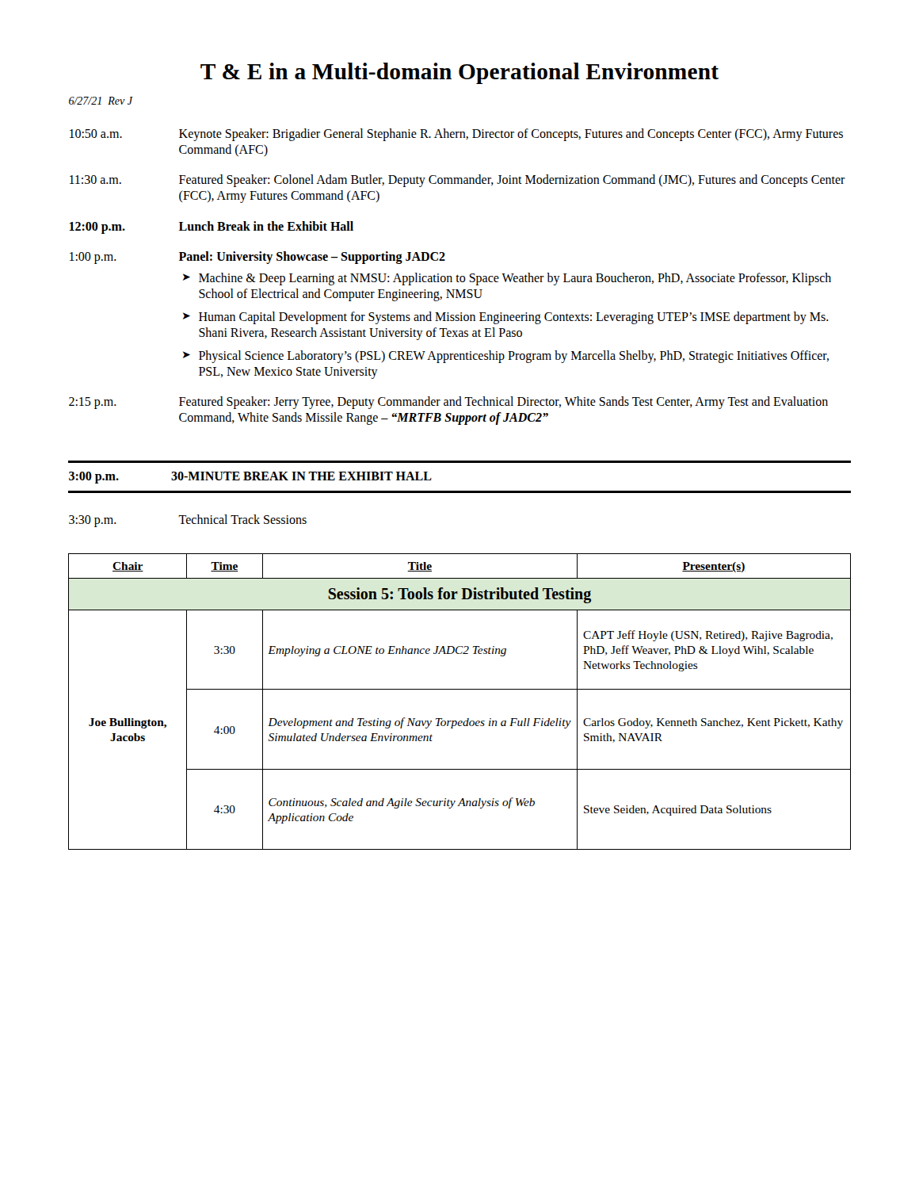T & E in a Multi-domain Operational Environment
6/27/21 Rev J
| 10:50 a.m. | Keynote Speaker: Brigadier General Stephanie R. Ahern, Director of Concepts, Futures and Concepts Center (FCC), Army Futures Command (AFC) |
| 11:30 a.m. | Featured Speaker: Colonel Adam Butler, Deputy Commander, Joint Modernization Command (JMC), Futures and Concepts Center (FCC), Army Futures Command (AFC) |
| 12:00 p.m. | Lunch Break in the Exhibit Hall |
| 1:00 p.m. | Panel: University Showcase – Supporting JADC2 Machine & Deep Learning at NMSU: Application to Space Weather by Laura Boucheron, PhD, Associate Professor, Klipsch School of Electrical and Computer Engineering, NMSU Human Capital Development for Systems and Mission Engineering Contexts: Leveraging UTEP’s IMSE department by Ms. Shani Rivera, Research Assistant University of Texas at El Paso Physical Science Laboratory’s (PSL) CREW Apprenticeship Program by Marcella Shelby, PhD, Strategic Initiatives Officer, PSL, New Mexico State University |
| 2:15 p.m. | Featured Speaker: Jerry Tyree, Deputy Commander and Technical Director, White Sands Test Center, Army Test and Evaluation Command, White Sands Missile Range – “MRTFB Support of JADC2” |
| 3:00 p.m. | 30-MINUTE BREAK IN THE EXHIBIT HALL |
| 3:30 p.m. | Technical Track Sessions |
| Chair | Time | Title | Presenter(s) |
| --- | --- | --- | --- |
| Session 5: Tools for Distributed Testing |
| Joe Bullington, Jacobs | 3:30 | Employing a CLONE to Enhance JADC2 Testing | CAPT Jeff Hoyle (USN, Retired), Rajive Bagrodia, PhD, Jeff Weaver, PhD & Lloyd Wihl, Scalable Networks Technologies |
| 4:00 | Development and Testing of Navy Torpedoes in a Full Fidelity Simulated Undersea Environment | Carlos Godoy, Kenneth Sanchez, Kent Pickett, Kathy Smith, NAVAIR |
| 4:30 | Continuous, Scaled and Agile Security Analysis of Web Application Code | Steve Seiden, Acquired Data Solutions |